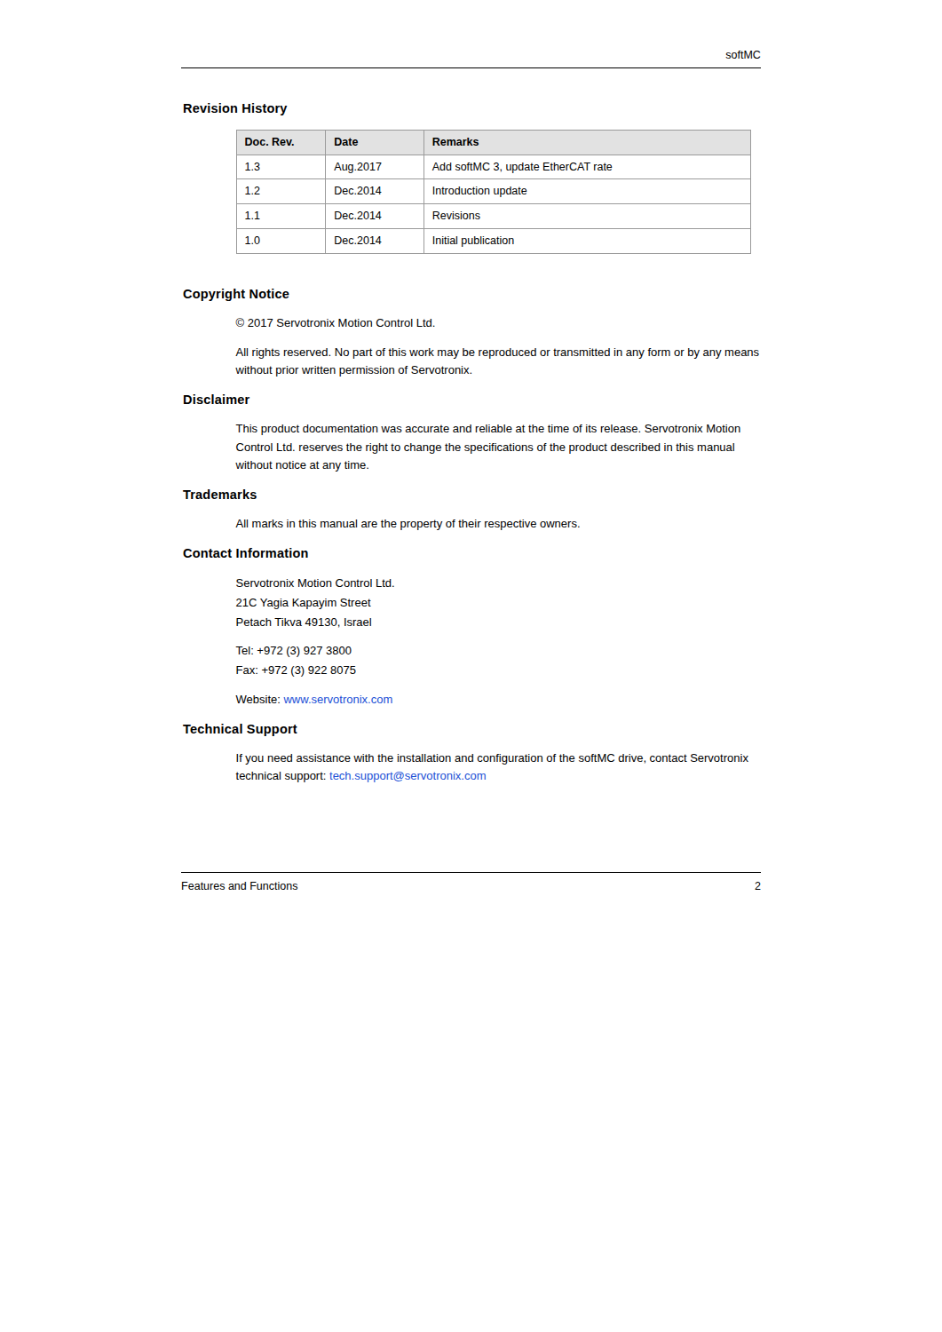softMC
Revision History
| Doc. Rev. | Date | Remarks |
| --- | --- | --- |
| 1.3 | Aug.2017 | Add softMC 3, update EtherCAT rate |
| 1.2 | Dec.2014 | Introduction update |
| 1.1 | Dec.2014 | Revisions |
| 1.0 | Dec.2014 | Initial publication |
Copyright Notice
© 2017 Servotronix Motion Control Ltd.
All rights reserved. No part of this work may be reproduced or transmitted in any form or by any means without prior written permission of Servotronix.
Disclaimer
This product documentation was accurate and reliable at the time of its release. Servotronix Motion Control Ltd. reserves the right to change the specifications of the product described in this manual without notice at any time.
Trademarks
All marks in this manual are the property of their respective owners.
Contact Information
Servotronix Motion Control Ltd.
21C Yagia Kapayim Street
Petach Tikva 49130, Israel
Tel: +972 (3) 927 3800
Fax: +972 (3) 922 8075
Website: www.servotronix.com
Technical Support
If you need assistance with the installation and configuration of the softMC drive, contact Servotronix technical support: tech.support@servotronix.com
Features and Functions
2